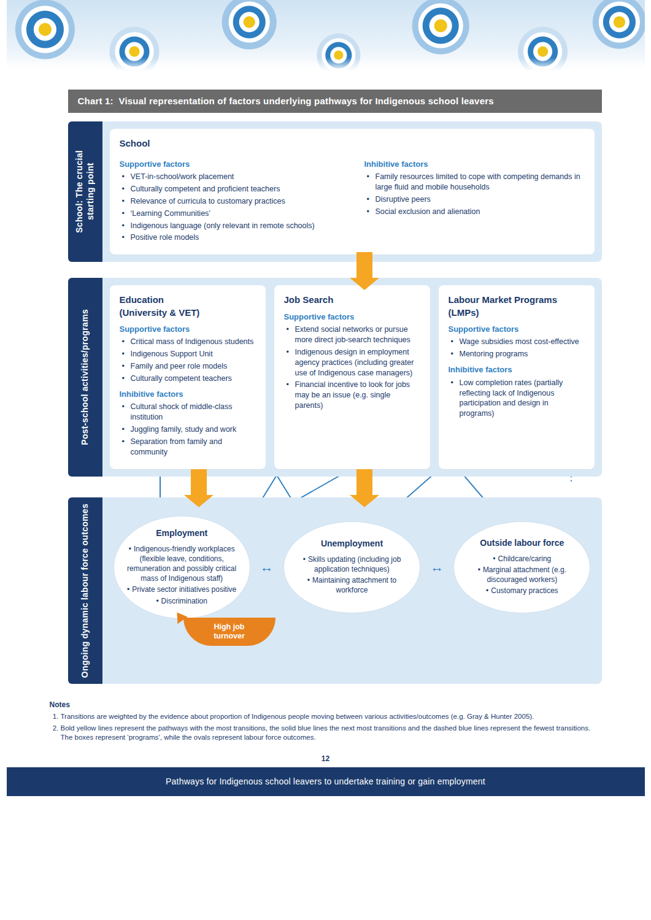Chart 1: Visual representation of factors underlying pathways for Indigenous school leavers
School: The crucial
starting point
School
Supportive factors
VET-in-school/work placement
Culturally competent and proficient teachers
Relevance of curricula to customary practices
‘Learning Communities’
Indigenous language (only relevant in remote schools)
Positive role models
Inhibitive factors
Family resources limited to cope with competing demands in large fluid and mobile households
Disruptive peers
Social exclusion and alienation
Post-school activities/programs
Education
(University & VET)
Supportive factors
Critical mass of Indigenous students
Indigenous Support Unit
Family and peer role models
Culturally competent teachers
Inhibitive factors
Cultural shock of middle-class institution
Juggling family, study and work
Separation from family and community
Job Search
Supportive factors
Extend social networks or pursue more direct job-search techniques
Indigenous design in employment agency practices (including greater use of Indigenous case managers)
Financial incentive to look for jobs may be an issue (e.g. single parents)
Labour Market Programs (LMPs)
Supportive factors
Wage subsidies most cost-effective
Mentoring programs
Inhibitive factors
Low completion rates (partially reflecting lack of Indigenous participation and design in programs)
Ongoing dynamic labour force outcomes
Employment
Indigenous-friendly workplaces (flexible leave, conditions, remuneration and possibly critical mass of Indigenous staff)
Private sector initiatives positive
Discrimination
↔
Unemployment
Skills updating (including job application techniques)
Maintaining attachment to workforce
↔
Outside labour force
Childcare/caring
Marginal attachment (e.g. discouraged workers)
Customary practices
High job
turnover
Notes
Transitions are weighted by the evidence about proportion of Indigenous people moving between various activities/outcomes (e.g. Gray & Hunter 2005).
Bold yellow lines represent the pathways with the most transitions, the solid blue lines the next most transitions and the dashed blue lines represent the fewest transitions. The boxes represent ‘programs’, while the ovals represent labour force outcomes.
12
Pathways for Indigenous school leavers to undertake training or gain employment